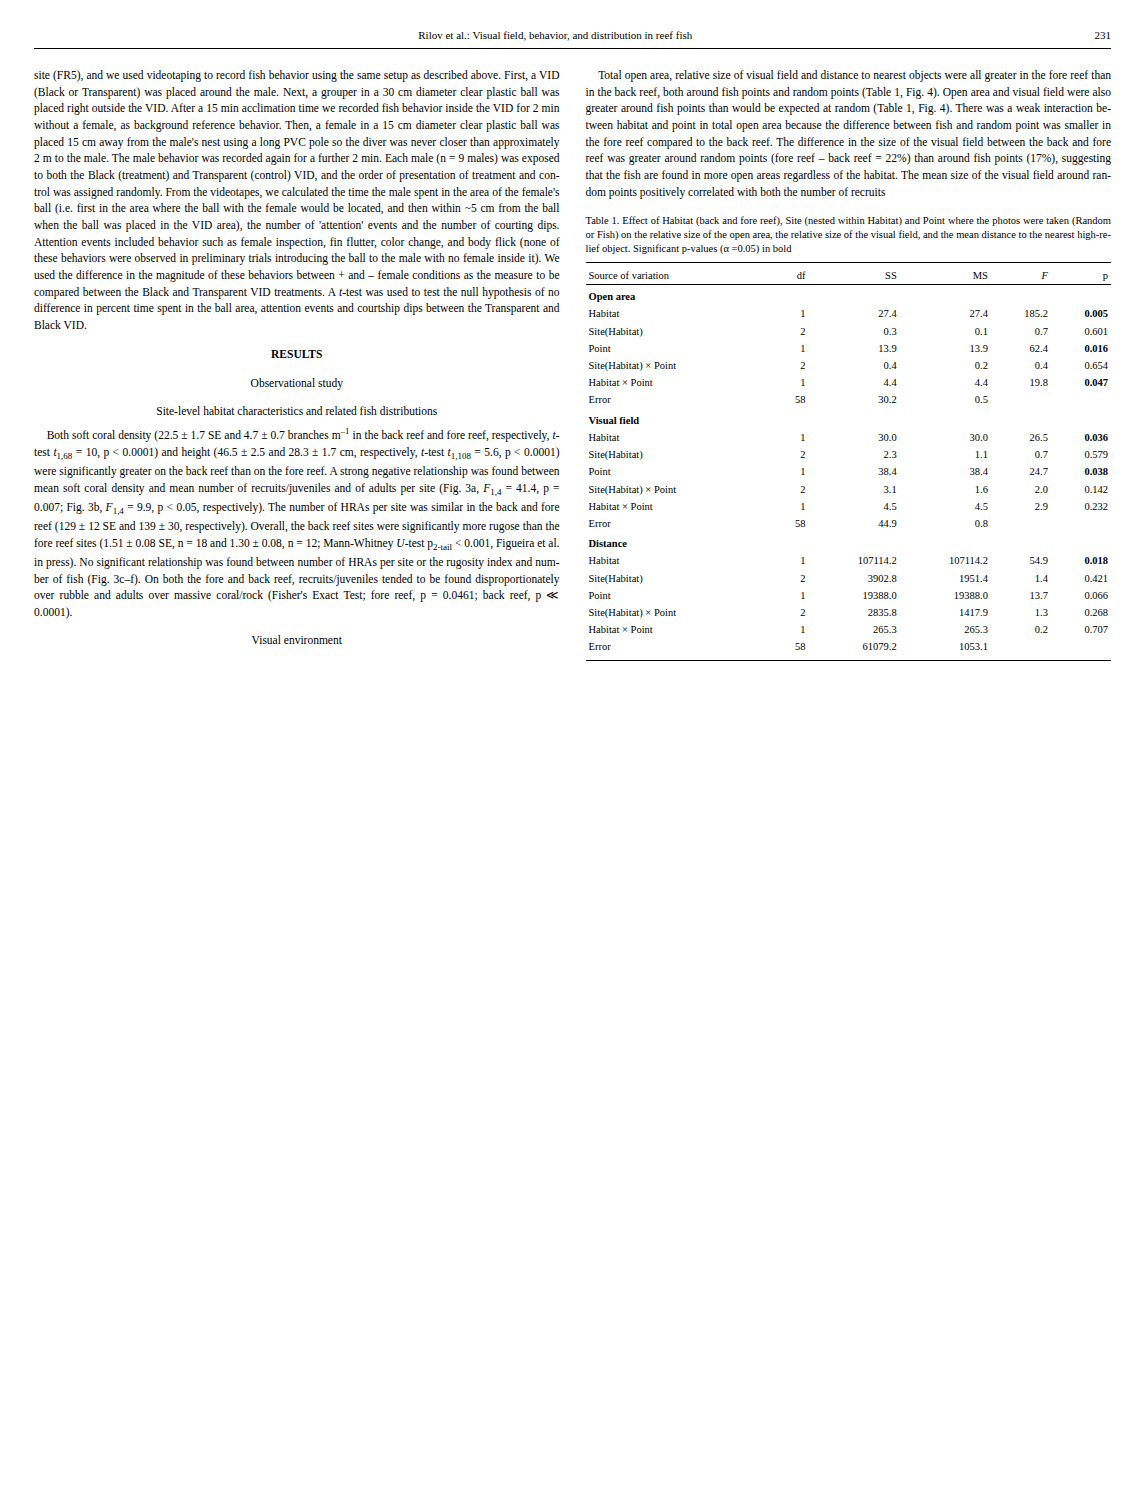Rilov et al.: Visual field, behavior, and distribution in reef fish
231
site (FR5), and we used videotaping to record fish behavior using the same setup as described above. First, a VID (Black or Transparent) was placed around the male. Next, a grouper in a 30 cm diameter clear plastic ball was placed right outside the VID. After a 15 min acclimation time we recorded fish behavior inside the VID for 2 min without a female, as background reference behavior. Then, a female in a 15 cm diameter clear plastic ball was placed 15 cm away from the male's nest using a long PVC pole so the diver was never closer than approximately 2 m to the male. The male behavior was recorded again for a further 2 min. Each male (n = 9 males) was exposed to both the Black (treatment) and Transparent (control) VID, and the order of presentation of treatment and control was assigned randomly. From the videotapes, we calculated the time the male spent in the area of the female's ball (i.e. first in the area where the ball with the female would be located, and then within ~5 cm from the ball when the ball was placed in the VID area), the number of 'attention' events and the number of courting dips. Attention events included behavior such as female inspection, fin flutter, color change, and body flick (none of these behaviors were observed in preliminary trials introducing the ball to the male with no female inside it). We used the difference in the magnitude of these behaviors between + and – female conditions as the measure to be compared between the Black and Transparent VID treatments. A t-test was used to test the null hypothesis of no difference in percent time spent in the ball area, attention events and courtship dips between the Transparent and Black VID.
RESULTS
Observational study
Site-level habitat characteristics and related fish distributions
Both soft coral density (22.5 ± 1.7 SE and 4.7 ± 0.7 branches m–1 in the back reef and fore reef, respectively, t-test t 1,68 = 10, p < 0.0001) and height (46.5 ± 2.5 and 28.3 ± 1.7 cm, respectively, t-test t 1,108 = 5.6, p < 0.0001) were significantly greater on the back reef than on the fore reef. A strong negative relationship was found between mean soft coral density and mean number of recruits/juveniles and of adults per site (Fig. 3a, F 1,4 = 41.4, p = 0.007; Fig. 3b, F 1,4 = 9.9, p < 0.05, respectively). The number of HRAs per site was similar in the back and fore reef (129 ± 12 SE and 139 ± 30, respectively). Overall, the back reef sites were significantly more rugose than the fore reef sites (1.51 ± 0.08 SE, n = 18 and 1.30 ± 0.08, n = 12; Mann-Whitney U-test p2-tail < 0.001, Figueira et al. in press). No significant relationship was found between number of HRAs per site or the rugosity index and number of fish (Fig. 3c–f). On both the fore and back reef, recruits/juveniles tended to be found disproportionately over rubble and adults over massive coral/rock (Fisher's Exact Test; fore reef, p = 0.0461; back reef, p ≪ 0.0001).
Visual environment
Total open area, relative size of visual field and distance to nearest objects were all greater in the fore reef than in the back reef, both around fish points and random points (Table 1, Fig. 4). Open area and visual field were also greater around fish points than would be expected at random (Table 1, Fig. 4). There was a weak interaction between habitat and point in total open area because the difference between fish and random point was smaller in the fore reef compared to the back reef. The difference in the size of the visual field between the back and fore reef was greater around random points (fore reef – back reef = 22%) than around fish points (17%), suggesting that the fish are found in more open areas regardless of the habitat. The mean size of the visual field around random points positively correlated with both the number of recruits
Table 1. Effect of Habitat (back and fore reef), Site (nested within Habitat) and Point where the photos were taken (Random or Fish) on the relative size of the open area, the relative size of the visual field, and the mean distance to the nearest high-relief object. Significant p-values (α =0.05) in bold
| Source of variation | df | SS | MS | F | p |
| --- | --- | --- | --- | --- | --- |
| Open area |
| Habitat | 1 | 27.4 | 27.4 | 185.2 | 0.005 |
| Site(Habitat) | 2 | 0.3 | 0.1 | 0.7 | 0.601 |
| Point | 1 | 13.9 | 13.9 | 62.4 | 0.016 |
| Site(Habitat) × Point | 2 | 0.4 | 0.2 | 0.4 | 0.654 |
| Habitat × Point | 1 | 4.4 | 4.4 | 19.8 | 0.047 |
| Error | 58 | 30.2 | 0.5 | | |
| Visual field |
| Habitat | 1 | 30.0 | 30.0 | 26.5 | 0.036 |
| Site(Habitat) | 2 | 2.3 | 1.1 | 0.7 | 0.579 |
| Point | 1 | 38.4 | 38.4 | 24.7 | 0.038 |
| Site(Habitat) × Point | 2 | 3.1 | 1.6 | 2.0 | 0.142 |
| Habitat × Point | 1 | 4.5 | 4.5 | 2.9 | 0.232 |
| Error | 58 | 44.9 | 0.8 | | |
| Distance |
| Habitat | 1 | 107114.2 | 107114.2 | 54.9 | 0.018 |
| Site(Habitat) | 2 | 3902.8 | 1951.4 | 1.4 | 0.421 |
| Point | 1 | 19388.0 | 19388.0 | 13.7 | 0.066 |
| Site(Habitat) × Point | 2 | 2835.8 | 1417.9 | 1.3 | 0.268 |
| Habitat × Point | 1 | 265.3 | 265.3 | 0.2 | 0.707 |
| Error | 58 | 61079.2 | 1053.1 | | |